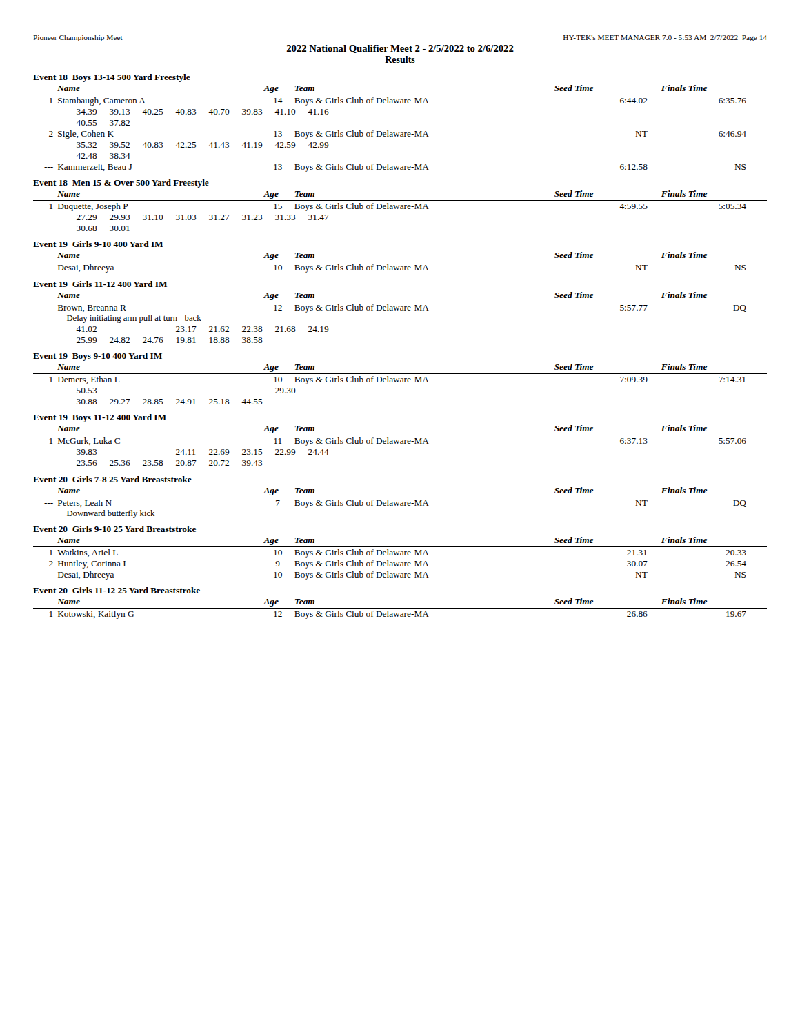Pioneer Championship Meet
HY-TEK's MEET MANAGER 7.0 - 5:53 AM 2/7/2022 Page 14
2022 National Qualifier Meet 2 - 2/5/2022 to 2/6/2022
Results
Event 18 Boys 13-14 500 Yard Freestyle
| | Name | Age | Team | Seed Time | Finals Time |
| --- | --- | --- | --- | --- | --- |
| 1 | Stambaugh, Cameron A | 14 | Boys & Girls Club of Delaware-MA | 6:44.02 | 6:35.76 |
| | 34.39 39.13 40.25 40.83 40.70 39.83 41.10 41.16 40.55 37.82 |
| 2 | Sigle, Cohen K | 13 | Boys & Girls Club of Delaware-MA | NT | 6:46.94 |
| | 35.32 39.52 40.83 42.25 41.43 41.19 42.59 42.99 42.48 38.34 |
| --- | Kammerzelt, Beau J | 13 | Boys & Girls Club of Delaware-MA | 6:12.58 | NS |
Event 18 Men 15 & Over 500 Yard Freestyle
| | Name | Age | Team | Seed Time | Finals Time |
| --- | --- | --- | --- | --- | --- |
| 1 | Duquette, Joseph P | 15 | Boys & Girls Club of Delaware-MA | 4:59.55 | 5:05.34 |
| | 27.29 29.93 31.10 31.03 31.27 31.23 31.33 31.47 30.68 30.01 |
Event 19 Girls 9-10 400 Yard IM
| | Name | Age | Team | Seed Time | Finals Time |
| --- | --- | --- | --- | --- | --- |
| --- | Desai, Dhreeya | 10 | Boys & Girls Club of Delaware-MA | NT | NS |
Event 19 Girls 11-12 400 Yard IM
| | Name | Age | Team | Seed Time | Finals Time |
| --- | --- | --- | --- | --- | --- |
| --- | Brown, Breanna R | 12 | Boys & Girls Club of Delaware-MA | 5:57.77 | DQ |
| | Delay initiating arm pull at turn - back |
| | 41.02 23.17 21.62 22.38 21.68 24.19 25.99 24.82 24.76 19.81 18.88 38.58 |
Event 19 Boys 9-10 400 Yard IM
| | Name | Age | Team | Seed Time | Finals Time |
| --- | --- | --- | --- | --- | --- |
| 1 | Demers, Ethan L | 10 | Boys & Girls Club of Delaware-MA | 7:09.39 | 7:14.31 |
| | 50.53 29.30 30.88 29.27 28.85 24.91 25.18 44.55 |
Event 19 Boys 11-12 400 Yard IM
| | Name | Age | Team | Seed Time | Finals Time |
| --- | --- | --- | --- | --- | --- |
| 1 | McGurk, Luka C | 11 | Boys & Girls Club of Delaware-MA | 6:37.13 | 5:57.06 |
| | 39.83 24.11 22.69 23.15 22.99 24.44 23.56 25.36 23.58 20.87 20.72 39.43 |
Event 20 Girls 7-8 25 Yard Breaststroke
| | Name | Age | Team | Seed Time | Finals Time |
| --- | --- | --- | --- | --- | --- |
| --- | Peters, Leah N | 7 | Boys & Girls Club of Delaware-MA | NT | DQ |
| | Downward butterfly kick |
Event 20 Girls 9-10 25 Yard Breaststroke
| | Name | Age | Team | Seed Time | Finals Time |
| --- | --- | --- | --- | --- | --- |
| 1 | Watkins, Ariel L | 10 | Boys & Girls Club of Delaware-MA | 21.31 | 20.33 |
| 2 | Huntley, Corinna I | 9 | Boys & Girls Club of Delaware-MA | 30.07 | 26.54 |
| --- | Desai, Dhreeya | 10 | Boys & Girls Club of Delaware-MA | NT | NS |
Event 20 Girls 11-12 25 Yard Breaststroke
| | Name | Age | Team | Seed Time | Finals Time |
| --- | --- | --- | --- | --- | --- |
| 1 | Kotowski, Kaitlyn G | 12 | Boys & Girls Club of Delaware-MA | 26.86 | 19.67 |